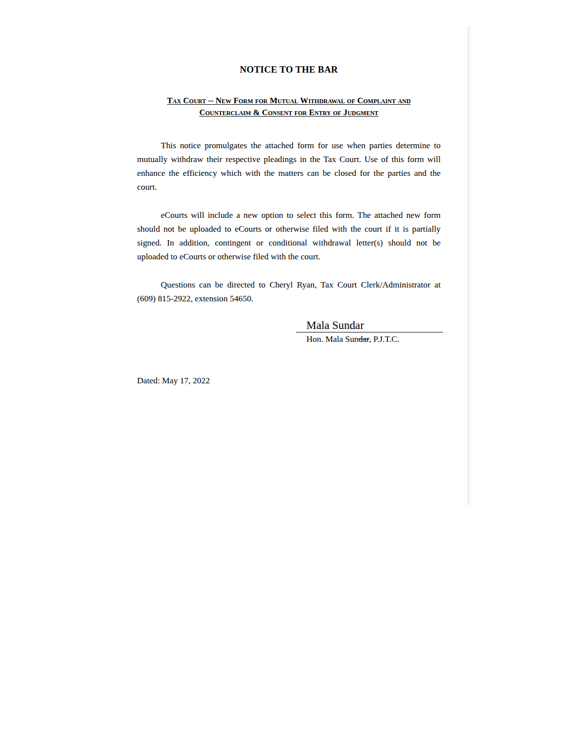NOTICE TO THE BAR
TAX COURT -- NEW FORM FOR MUTUAL WITHDRAWAL OF COMPLAINT AND COUNTERCLAIM & CONSENT FOR ENTRY OF JUDGMENT
This notice promulgates the attached form for use when parties determine to mutually withdraw their respective pleadings in the Tax Court. Use of this form will enhance the efficiency which with the matters can be closed for the parties and the court.
eCourts will include a new option to select this form. The attached new form should not be uploaded to eCourts or otherwise filed with the court if it is partially signed. In addition, contingent or conditional withdrawal letter(s) should not be uploaded to eCourts or otherwise filed with the court.
Questions can be directed to Cheryl Ryan, Tax Court Clerk/Administrator at (609) 815-2922, extension 54650.
Mala Sundar
Hon. Mala Sundar, P.J.T.C.
Dated: May 17, 2022